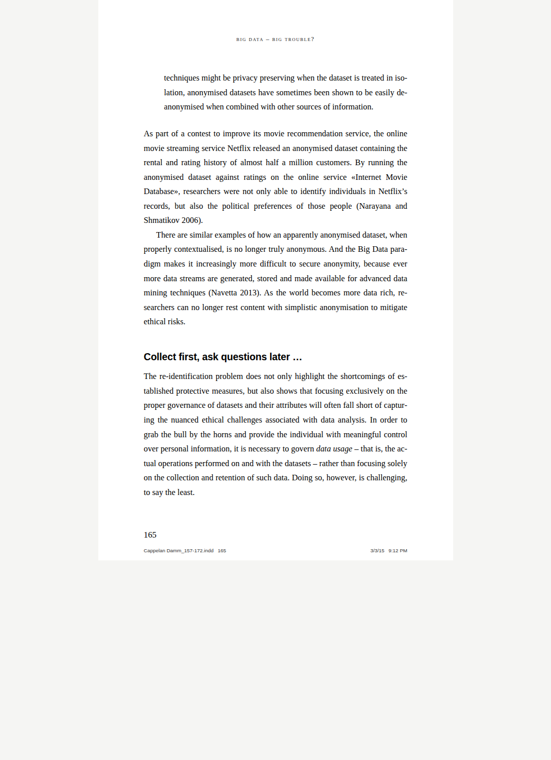big data – big trouble?
techniques might be privacy preserving when the dataset is treated in isolation, anonymised datasets have sometimes been shown to be easily de-anonymised when combined with other sources of information.
As part of a contest to improve its movie recommendation service, the online movie streaming service Netflix released an anonymised dataset containing the rental and rating history of almost half a million customers. By running the anonymised dataset against ratings on the online service «Internet Movie Database», researchers were not only able to identify individuals in Netflix’s records, but also the political preferences of those people (Narayana and Shmatikov 2006).
There are similar examples of how an apparently anonymised dataset, when properly contextualised, is no longer truly anonymous. And the Big Data paradigm makes it increasingly more difficult to secure anonymity, because ever more data streams are generated, stored and made available for advanced data mining techniques (Navetta 2013). As the world becomes more data rich, researchers can no longer rest content with simplistic anonymisation to mitigate ethical risks.
Collect first, ask questions later …
The re-identification problem does not only highlight the shortcomings of established protective measures, but also shows that focusing exclusively on the proper governance of datasets and their attributes will often fall short of capturing the nuanced ethical challenges associated with data analysis. In order to grab the bull by the horns and provide the individual with meaningful control over personal information, it is necessary to govern data usage – that is, the actual operations performed on and with the datasets – rather than focusing solely on the collection and retention of such data. Doing so, however, is challenging, to say the least.
165
Cappelan Damm_157-172.indd 165 3/3/15 9:12 PM